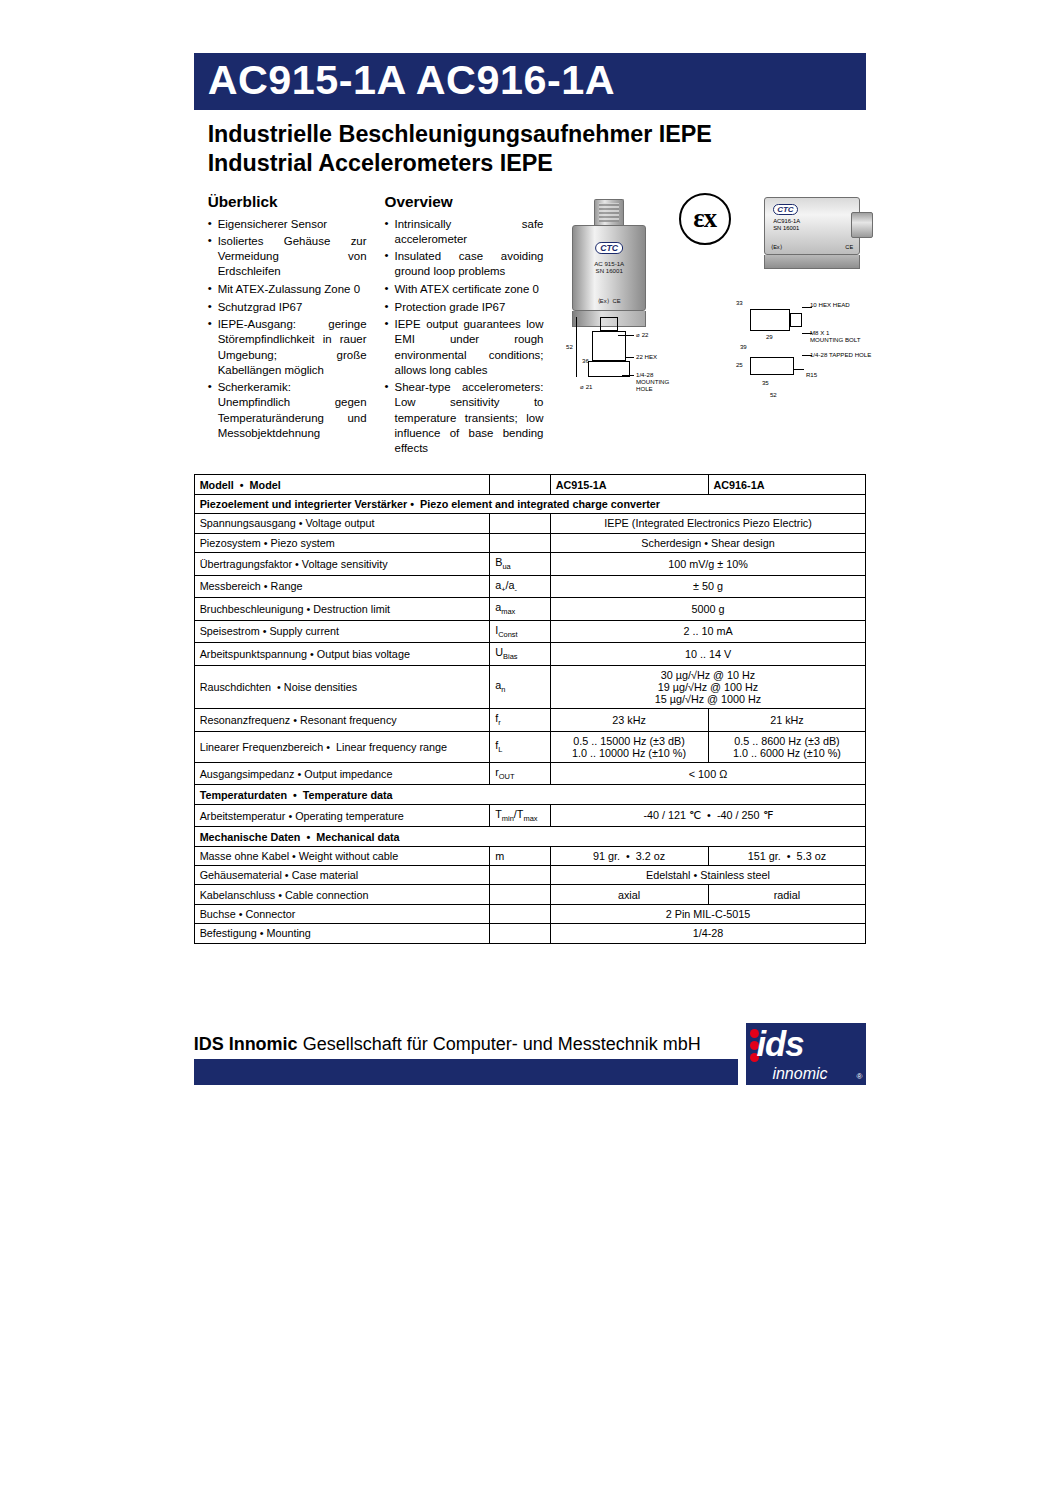AC915-1A AC916-1A
Industrielle Beschleunigungsaufnehmer IEPE
Industrial Accelerometers IEPE
Überblick
Eigensicherer Sensor
Isoliertes Gehäuse zur Vermeidung von Erdschleifen
Mit ATEX-Zulassung Zone 0
Schutzgrad IP67
IEPE-Ausgang: geringe Störempfindlichkeit in rauer Umgebung; große Kabellängen möglich
Scherkeramik: Unempfindlich gegen Temperaturänderung und Messobjektdehnung
Overview
Intrinsically safe accelerometer
Insulated case avoiding ground loop problems
With ATEX certificate zone 0
Protection grade IP67
IEPE output guarantees low EMI under rough environmental conditions; allows long cables
Shear-type accelerometers: Low sensitivity to temperature transients; low influence of base bending effects
CTC
AC 915-1A
SN 16001
⟨Ex⟩CE
εx
CTC
AC916-1A
SN 16001
⟨Ex⟩CE
52
36
⌀ 22
22 HEX
1/4-28
MOUNTING
HOLE
⌀ 21
33
29
39
10 HEX HEAD
M8 X 1
MOUNTING BOLT
1/4-28 TAPPED HOLE
25
35
52
R15
| Modell • Model | | AC915-1A | AC916-1A |
| --- | --- | --- | --- |
| Piezoelement und integrierter Verstärker • Piezo element and integrated charge converter |
| Spannungsausgang • Voltage output | | IEPE (Integrated Electronics Piezo Electric) |
| Piezosystem • Piezo system | | Scherdesign • Shear design |
| Übertragungsfaktor • Voltage sensitivity | B ua | 100 mV/g ± 10% |
| Messbereich • Range | a + /a - | ± 50 g |
| Bruchbeschleunigung • Destruction limit | a max | 5000 g |
| Speisestrom • Supply current | I Const | 2 .. 10 mA |
| Arbeitspunktspannung • Output bias voltage | U Bias | 10 .. 14 V |
| Rauschdichten • Noise densities | a n | 30 µg/√Hz @ 10 Hz 19 µg/√Hz @ 100 Hz 15 µg/√Hz @ 1000 Hz |
| Resonanzfrequenz • Resonant frequency | f r | 23 kHz | 21 kHz |
| Linearer Frequenzbereich • Linear frequency range | f L | 0.5 .. 15000 Hz (±3 dB) 1.0 .. 10000 Hz (±10 %) | 0.5 .. 8600 Hz (±3 dB) 1.0 .. 6000 Hz (±10 %) |
| Ausgangsimpedanz • Output impedance | r OUT | < 100 Ω |
| Temperaturdaten • Temperature data |
| Arbeitstemperatur • Operating temperature | T min /T max | -40 / 121 ℃ • -40 / 250 ℉ |
| Mechanische Daten • Mechanical data |
| Masse ohne Kabel • Weight without cable | m | 91 gr. • 3.2 oz | 151 gr. • 5.3 oz |
| Gehäusematerial • Case material | | Edelstahl • Stainless steel |
| Kabelanschluss • Cable connection | | axial | radial |
| Buchse • Connector | | 2 Pin MIL-C-5015 |
| Befestigung • Mounting | | 1/4-28 |
IDS Innomic Gesellschaft für Computer- und Messtechnik mbH
ids
innomic
®